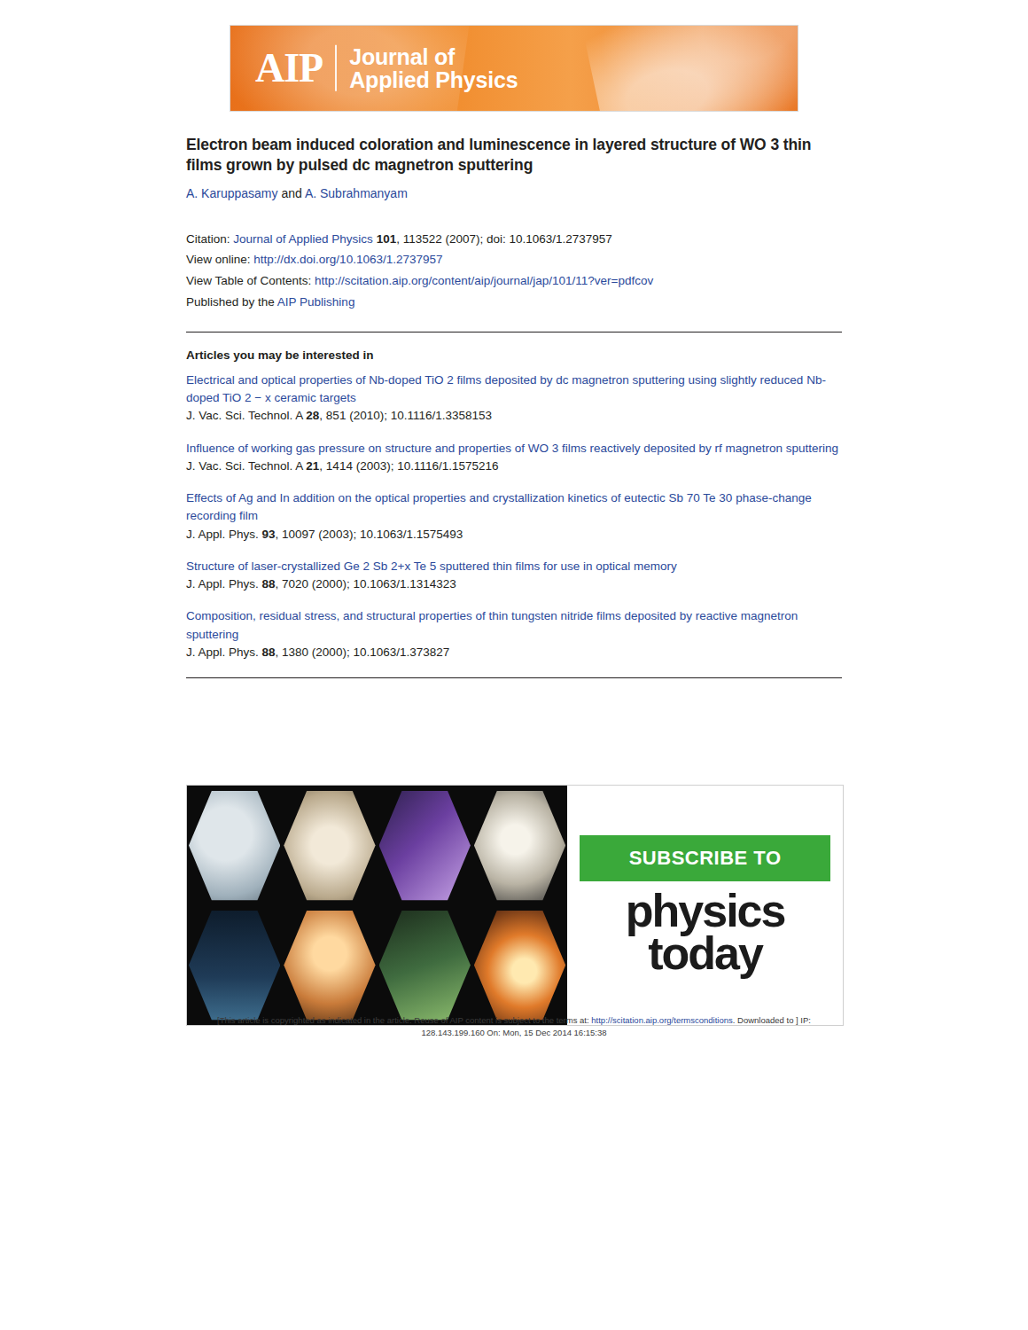AIP Journal of
Applied Physics
Electron beam induced coloration and luminescence in layered structure of WO 3 thin films grown by pulsed dc magnetron sputtering
A. Karuppasamy and A. Subrahmanyam
Citation: Journal of Applied Physics 101, 113522 (2007); doi: 10.1063/1.2737957
View online: http://dx.doi.org/10.1063/1.2737957
View Table of Contents: http://scitation.aip.org/content/aip/journal/jap/101/11?ver=pdfcov
Published by the AIP Publishing
Articles you may be interested in
Electrical and optical properties of Nb-doped TiO 2 films deposited by dc magnetron sputtering using slightly reduced Nb-doped TiO 2 − x ceramic targets
J. Vac. Sci. Technol. A 28, 851 (2010); 10.1116/1.3358153
Influence of working gas pressure on structure and properties of WO 3 films reactively deposited by rf magnetron sputtering
J. Vac. Sci. Technol. A 21, 1414 (2003); 10.1116/1.1575216
Effects of Ag and In addition on the optical properties and crystallization kinetics of eutectic Sb 70 Te 30 phase-change recording film
J. Appl. Phys. 93, 10097 (2003); 10.1063/1.1575493
Structure of laser-crystallized Ge 2 Sb 2+x Te 5 sputtered thin films for use in optical memory
J. Appl. Phys. 88, 7020 (2000); 10.1063/1.1314323
Composition, residual stress, and structural properties of thin tungsten nitride films deposited by reactive magnetron sputtering
J. Appl. Phys. 88, 1380 (2000); 10.1063/1.373827
SUBSCRIBE TO
physics
today
[This article is copyrighted as indicated in the article. Reuse of AIP content is subject to the terms at: http://scitation.aip.org/termsconditions. Downloaded to ] IP:
128.143.199.160 On: Mon, 15 Dec 2014 16:15:38